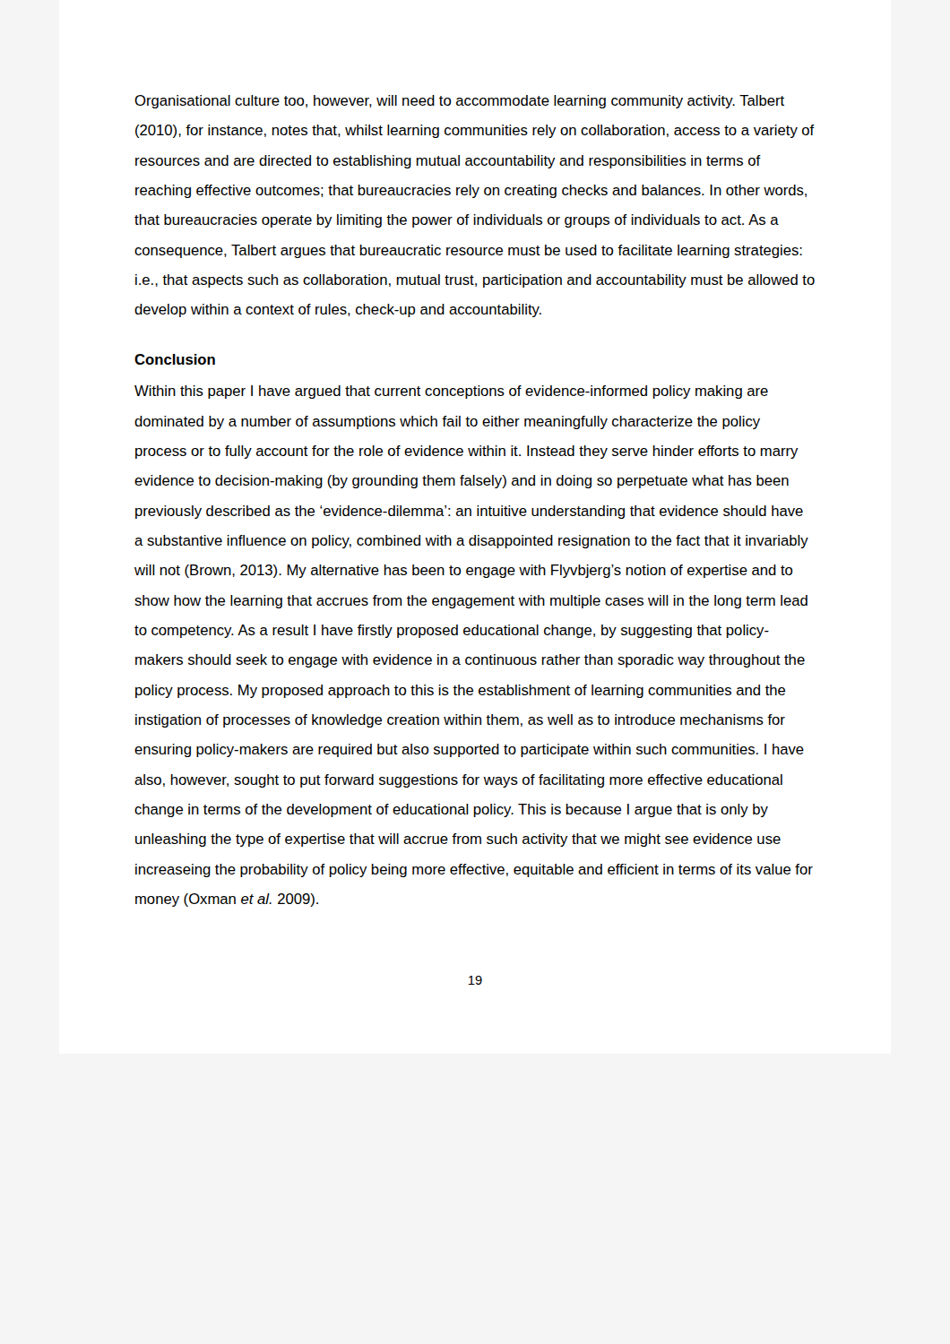Organisational culture too, however, will need to accommodate learning community activity. Talbert (2010), for instance, notes that, whilst learning communities rely on collaboration, access to a variety of resources and are directed to establishing mutual accountability and responsibilities in terms of reaching effective outcomes; that bureaucracies rely on creating checks and balances. In other words, that bureaucracies operate by limiting the power of individuals or groups of individuals to act. As a consequence, Talbert argues that bureaucratic resource must be used to facilitate learning strategies: i.e., that aspects such as collaboration, mutual trust, participation and accountability must be allowed to develop within a context of rules, check-up and accountability.
Conclusion
Within this paper I have argued that current conceptions of evidence-informed policy making are dominated by a number of assumptions which fail to either meaningfully characterize the policy process or to fully account for the role of evidence within it. Instead they serve hinder efforts to marry evidence to decision-making (by grounding them falsely) and in doing so perpetuate what has been previously described as the ‘evidence-dilemma’: an intuitive understanding that evidence should have a substantive influence on policy, combined with a disappointed resignation to the fact that it invariably will not (Brown, 2013). My alternative has been to engage with Flyvbjerg’s notion of expertise and to show how the learning that accrues from the engagement with multiple cases will in the long term lead to competency. As a result I have firstly proposed educational change, by suggesting that policy-makers should seek to engage with evidence in a continuous rather than sporadic way throughout the policy process. My proposed approach to this is the establishment of learning communities and the instigation of processes of knowledge creation within them, as well as to introduce mechanisms for ensuring policy-makers are required but also supported to participate within such communities. I have also, however, sought to put forward suggestions for ways of facilitating more effective educational change in terms of the development of educational policy. This is because I argue that is only by unleashing the type of expertise that will accrue from such activity that we might see evidence use increaseing the probability of policy being more effective, equitable and efficient in terms of its value for money (Oxman et al. 2009).
19